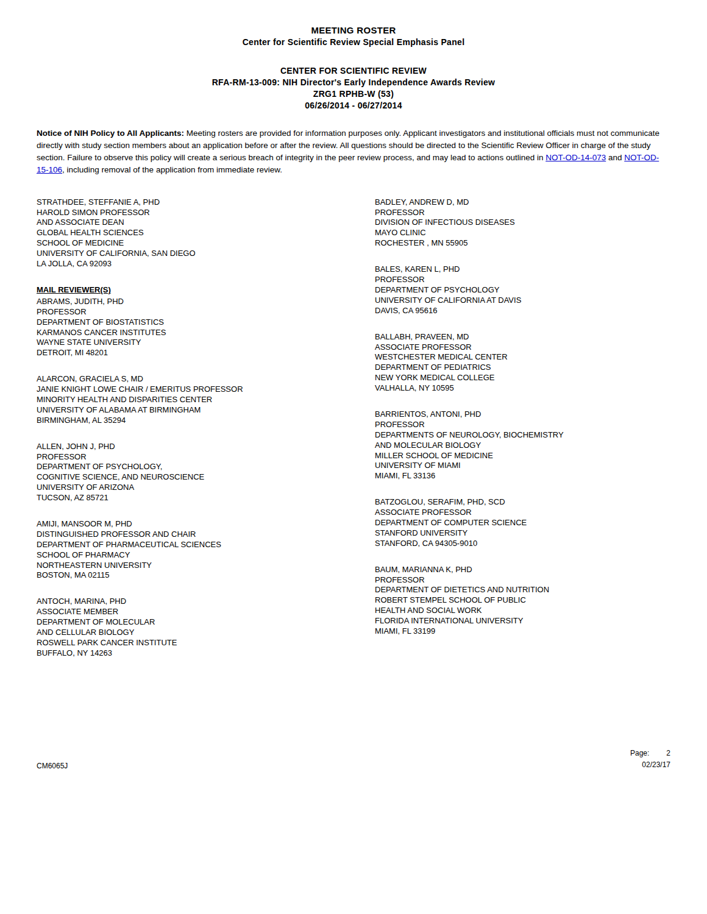MEETING ROSTER
Center for Scientific Review Special Emphasis Panel
CENTER FOR SCIENTIFIC REVIEW
RFA-RM-13-009: NIH Director's Early Independence Awards Review
ZRG1 RPHB-W (53)
06/26/2014 - 06/27/2014
Notice of NIH Policy to All Applicants: Meeting rosters are provided for information purposes only. Applicant investigators and institutional officials must not communicate directly with study section members about an application before or after the review. All questions should be directed to the Scientific Review Officer in charge of the study section. Failure to observe this policy will create a serious breach of integrity in the peer review process, and may lead to actions outlined in NOT-OD-14-073 and NOT-OD-15-106, including removal of the application from immediate review.
STRATHDEE, STEFFANIE A, PHD
HAROLD SIMON PROFESSOR
AND ASSOCIATE DEAN
GLOBAL HEALTH SCIENCES
SCHOOL OF MEDICINE
UNIVERSITY OF CALIFORNIA, SAN DIEGO
LA JOLLA, CA 92093
MAIL REVIEWER(S)
ABRAMS, JUDITH, PHD
PROFESSOR
DEPARTMENT OF BIOSTATISTICS
KARMANOS CANCER INSTITUTES
WAYNE STATE UNIVERSITY
DETROIT, MI 48201
ALARCON, GRACIELA S, MD
JANIE KNIGHT LOWE CHAIR / EMERITUS PROFESSOR
MINORITY HEALTH AND DISPARITIES CENTER
UNIVERSITY OF ALABAMA AT BIRMINGHAM
BIRMINGHAM, AL 35294
ALLEN, JOHN J, PHD
PROFESSOR
DEPARTMENT OF PSYCHOLOGY,
COGNITIVE SCIENCE, AND NEUROSCIENCE
UNIVERSITY OF ARIZONA
TUCSON, AZ 85721
AMIJI, MANSOOR M, PHD
DISTINGUISHED PROFESSOR AND CHAIR
DEPARTMENT OF PHARMACEUTICAL SCIENCES
SCHOOL OF PHARMACY
NORTHEASTERN UNIVERSITY
BOSTON, MA 02115
ANTOCH, MARINA, PHD
ASSOCIATE MEMBER
DEPARTMENT OF MOLECULAR
AND CELLULAR BIOLOGY
ROSWELL PARK CANCER INSTITUTE
BUFFALO, NY 14263
BADLEY, ANDREW D, MD
PROFESSOR
DIVISION OF INFECTIOUS DISEASES
MAYO CLINIC
ROCHESTER , MN 55905
BALES, KAREN L, PHD
PROFESSOR
DEPARTMENT OF PSYCHOLOGY
UNIVERSITY OF CALIFORNIA AT DAVIS
DAVIS, CA 95616
BALLABH, PRAVEEN, MD
ASSOCIATE PROFESSOR
WESTCHESTER MEDICAL CENTER
DEPARTMENT OF PEDIATRICS
NEW YORK MEDICAL COLLEGE
VALHALLA, NY 10595
BARRIENTOS, ANTONI, PHD
PROFESSOR
DEPARTMENTS OF NEUROLOGY, BIOCHEMISTRY
AND MOLECULAR BIOLOGY
MILLER SCHOOL OF MEDICINE
UNIVERSITY OF MIAMI
MIAMI, FL 33136
BATZOGLOU, SERAFIM, PHD, SCD
ASSOCIATE PROFESSOR
DEPARTMENT OF COMPUTER SCIENCE
STANFORD UNIVERSITY
STANFORD, CA 94305-9010
BAUM, MARIANNA K, PHD
PROFESSOR
DEPARTMENT OF DIETETICS AND NUTRITION
ROBERT STEMPEL SCHOOL OF PUBLIC
HEALTH AND SOCIAL WORK
FLORIDA INTERNATIONAL UNIVERSITY
MIAMI, FL 33199
CM6065J
Page: 2
02/23/17